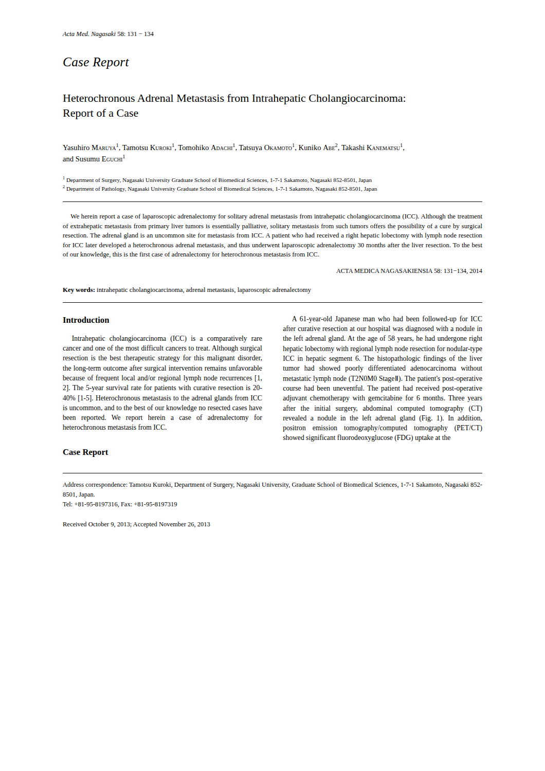Acta Med. Nagasaki 58: 131 − 134
Case Report
Heterochronous Adrenal Metastasis from Intrahepatic Cholangiocarcinoma:
Report of a Case
Yasuhiro Maruya1, Tamotsu Kuroki1, Tomohiko Adachi1, Tatsuya Okamoto1, Kuniko Abe2, Takashi Kanematsu1,
and Susumu Eguchi1
1 Department of Surgery, Nagasaki University Graduate School of Biomedical Sciences, 1-7-1 Sakamoto, Nagasaki 852-8501, Japan
2 Department of Pathology, Nagasaki University Graduate School of Biomedical Sciences, 1-7-1 Sakamoto, Nagasaki 852-8501, Japan
We herein report a case of laparoscopic adrenalectomy for solitary adrenal metastasis from intrahepatic cholangiocarcinoma (ICC). Although the treatment of extrahepatic metastasis from primary liver tumors is essentially palliative, solitary metastasis from such tumors offers the possibility of a cure by surgical resection. The adrenal gland is an uncommon site for metastasis from ICC. A patient who had received a right hepatic lobectomy with lymph node resection for ICC later developed a heterochronous adrenal metastasis, and thus underwent laparoscopic adrenalectomy 30 months after the liver resection. To the best of our knowledge, this is the first case of adrenalectomy for heterochronous metastasis from ICC.
ACTA MEDICA NAGASAKIENSIA 58: 131−134, 2014
Key words: intrahepatic cholangiocarcinoma, adrenal metastasis, laparoscopic adrenalectomy
Introduction
Intrahepatic cholangiocarcinoma (ICC) is a comparatively rare cancer and one of the most difficult cancers to treat. Although surgical resection is the best therapeutic strategy for this malignant disorder, the long-term outcome after surgical intervention remains unfavorable because of frequent local and/or regional lymph node recurrences [1, 2]. The 5-year survival rate for patients with curative resection is 20-40% [1-5]. Heterochronous metastasis to the adrenal glands from ICC is uncommon, and to the best of our knowledge no resected cases have been reported. We report herein a case of adrenalectomy for heterochronous metastasis from ICC.
Case Report
A 61-year-old Japanese man who had been followed-up for ICC after curative resection at our hospital was diagnosed with a nodule in the left adrenal gland. At the age of 58 years, he had undergone right hepatic lobectomy with regional lymph node resection for nodular-type ICC in hepatic segment 6. The histopathologic findings of the liver tumor had showed poorly differentiated adenocarcinoma without metastatic lymph node (T2N0M0 StageⅡ). The patient's post-operative course had been uneventful. The patient had received post-operative adjuvant chemotherapy with gemcitabine for 6 months. Three years after the initial surgery, abdominal computed tomography (CT) revealed a nodule in the left adrenal gland (Fig. 1). In addition, positron emission tomography/computed tomography (PET/CT) showed significant fluorodeoxyglucose (FDG) uptake at the
Address correspondence: Tamotsu Kuroki, Department of Surgery, Nagasaki University, Graduate School of Biomedical Sciences, 1-7-1 Sakamoto, Nagasaki 852-8501, Japan.
Tel: +81-95-8197316, Fax: +81-95-8197319
Received October 9, 2013; Accepted November 26, 2013